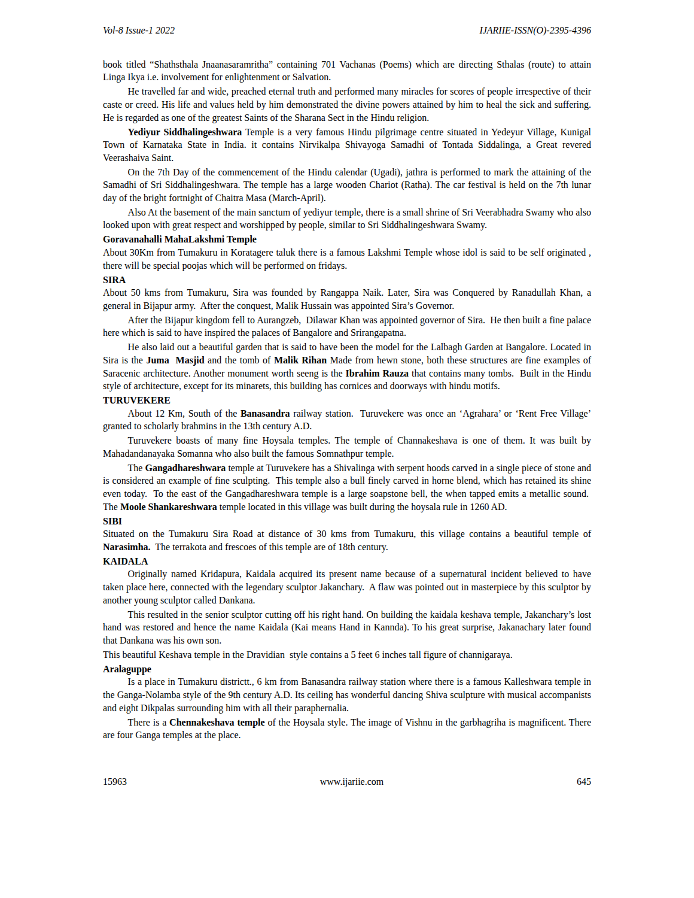Vol-8 Issue-1 2022 IJARIIE-ISSN(O)-2395-4396
book titled “Shathsthala Jnaanasaramritha” containing 701 Vachanas (Poems) which are directing Sthalas (route) to attain Linga Ikya i.e. involvement for enlightenment or Salvation.
He travelled far and wide, preached eternal truth and performed many miracles for scores of people irrespective of their caste or creed. His life and values held by him demonstrated the divine powers attained by him to heal the sick and suffering. He is regarded as one of the greatest Saints of the Sharana Sect in the Hindu religion.
Yediyur Siddhalingeshwara Temple is a very famous Hindu pilgrimage centre situated in Yedeyur Village, Kunigal Town of Karnataka State in India. it contains Nirvikalpa Shivayoga Samadhi of Tontada Siddalinga, a Great revered Veerashaiva Saint.
On the 7th Day of the commencement of the Hindu calendar (Ugadi), jathra is performed to mark the attaining of the Samadhi of Sri Siddhalingeshwara. The temple has a large wooden Chariot (Ratha). The car festival is held on the 7th lunar day of the bright fortnight of Chaitra Masa (March-April).
Also At the basement of the main sanctum of yediyur temple, there is a small shrine of Sri Veerabhadra Swamy who also looked upon with great respect and worshipped by people, similar to Sri Siddhalingeshwara Swamy.
Goravanahalli MahaLakshmi Temple
About 30Km from Tumakuru in Koratagere taluk there is a famous Lakshmi Temple whose idol is said to be self originated , there will be special poojas which will be performed on fridays.
SIRA
About 50 kms from Tumakuru, Sira was founded by Rangappa Naik. Later, Sira was Conquered by Ranadullah Khan, a general in Bijapur army. After the conquest, Malik Hussain was appointed Sira’s Governor.
After the Bijapur kingdom fell to Aurangzeb, Dilawar Khan was appointed governor of Sira. He then built a fine palace here which is said to have inspired the palaces of Bangalore and Srirangapatna.
He also laid out a beautiful garden that is said to have been the model for the Lalbagh Garden at Bangalore. Located in Sira is the Juma Masjid and the tomb of Malik Rihan Made from hewn stone, both these structures are fine examples of Saracenic architecture. Another monument worth seeng is the Ibrahim Rauza that contains many tombs. Built in the Hindu style of architecture, except for its minarets, this building has cornices and doorways with hindu motifs.
TURUVEKERE
About 12 Km, South of the Banasandra railway station. Turuvekere was once an ‘Agrahara’ or ‘Rent Free Village’ granted to scholarly brahmins in the 13th century A.D.
Turuvekere boasts of many fine Hoysala temples. The temple of Channakeshava is one of them. It was built by Mahadandanayaka Somanna who also built the famous Somnathpur temple.
The Gangadhareshwara temple at Turuvekere has a Shivalinga with serpent hoods carved in a single piece of stone and is considered an example of fine sculpting. This temple also a bull finely carved in horne blend, which has retained its shine even today. To the east of the Gangadhareshwara temple is a large soapstone bell, the when tapped emits a metallic sound. The Moole Shankareshwara temple located in this village was built during the hoysala rule in 1260 AD.
SIBI
Situated on the Tumakuru Sira Road at distance of 30 kms from Tumakuru, this village contains a beautiful temple of Narasimha. The terrakota and frescoes of this temple are of 18th century.
KAIDALA
Originally named Kridapura, Kaidala acquired its present name because of a supernatural incident believed to have taken place here, connected with the legendary sculptor Jakanchary. A flaw was pointed out in masterpiece by this sculptor by another young sculptor called Dankana.
This resulted in the senior sculptor cutting off his right hand. On building the kaidala keshava temple, Jakanchary’s lost hand was restored and hence the name Kaidala (Kai means Hand in Kannda). To his great surprise, Jakanachary later found that Dankana was his own son.
This beautiful Keshava temple in the Dravidian style contains a 5 feet 6 inches tall figure of channigaraya.
Aralaguppe
Is a place in Tumakuru districtt., 6 km from Banasandra railway station where there is a famous Kalleshwara temple in the Ganga-Nolamba style of the 9th century A.D. Its ceiling has wonderful dancing Shiva sculpture with musical accompanists and eight Dikpalas surrounding him with all their paraphernalia.
There is a Chennakeshava temple of the Hoysala style. The image of Vishnu in the garbhagriha is magnificent. There are four Ganga temples at the place.
15963 www.ijariie.com 645